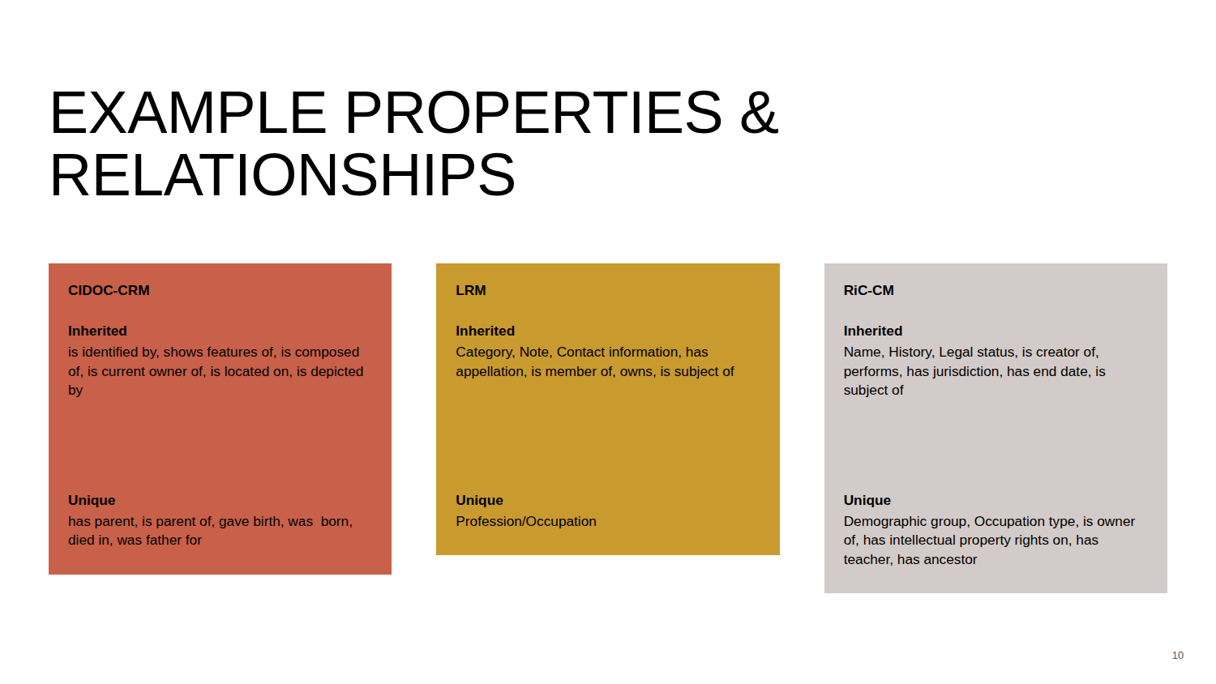EXAMPLE PROPERTIES & RELATIONSHIPS
CIDOC-CRM
Inherited
is identified by, shows features of, is composed of, is current owner of, is located on, is depicted by
Unique
has parent, is parent of, gave birth, was born, died in, was father for
LRM
Inherited
Category, Note, Contact information, has appellation, is member of, owns, is subject of
Unique
Profession/Occupation
RiC-CM
Inherited
Name, History, Legal status, is creator of, performs, has jurisdiction, has end date, is subject of
Unique
Demographic group, Occupation type, is owner of, has intellectual property rights on, has teacher, has ancestor
10